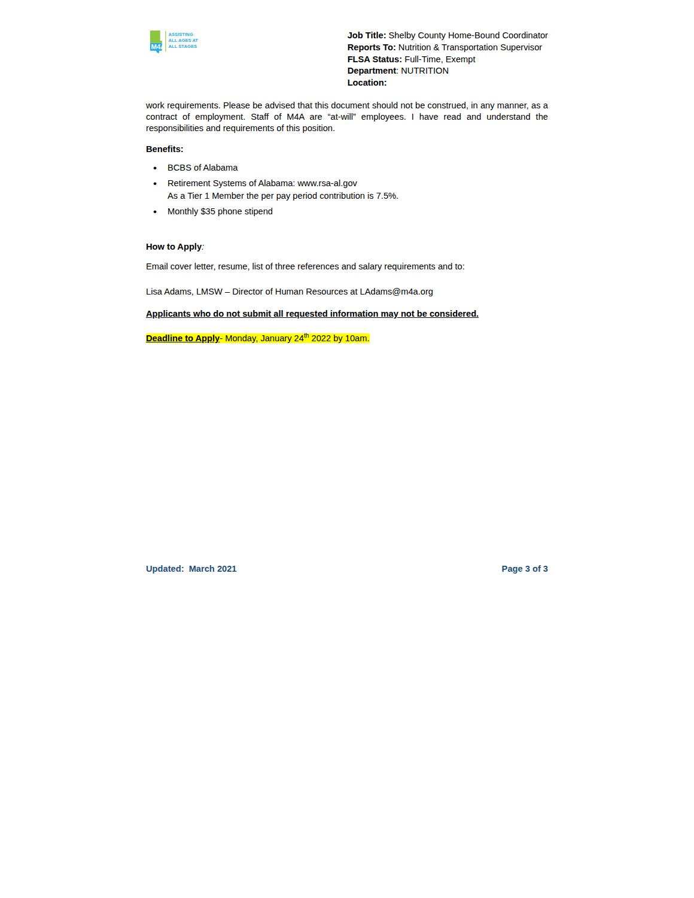M4A ASSISTING ALL AGES AT ALL STAGES
Job Title: Shelby County Home-Bound Coordinator
Reports To: Nutrition & Transportation Supervisor
FLSA Status: Full-Time, Exempt
Department: NUTRITION
Location:
work requirements. Please be advised that this document should not be construed, in any manner, as a contract of employment. Staff of M4A are “at-will” employees. I have read and understand the responsibilities and requirements of this position.
Benefits:
BCBS of Alabama
Retirement Systems of Alabama: www.rsa-al.gov As a Tier 1 Member the per pay period contribution is 7.5%.
Monthly $35 phone stipend
How to Apply:
Email cover letter, resume, list of three references and salary requirements and to:
Lisa Adams, LMSW – Director of Human Resources at LAdams@m4a.org
Applicants who do not submit all requested information may not be considered.
Deadline to Apply- Monday, January 24th 2022 by 10am.
Updated: March 2021
Page 3 of 3